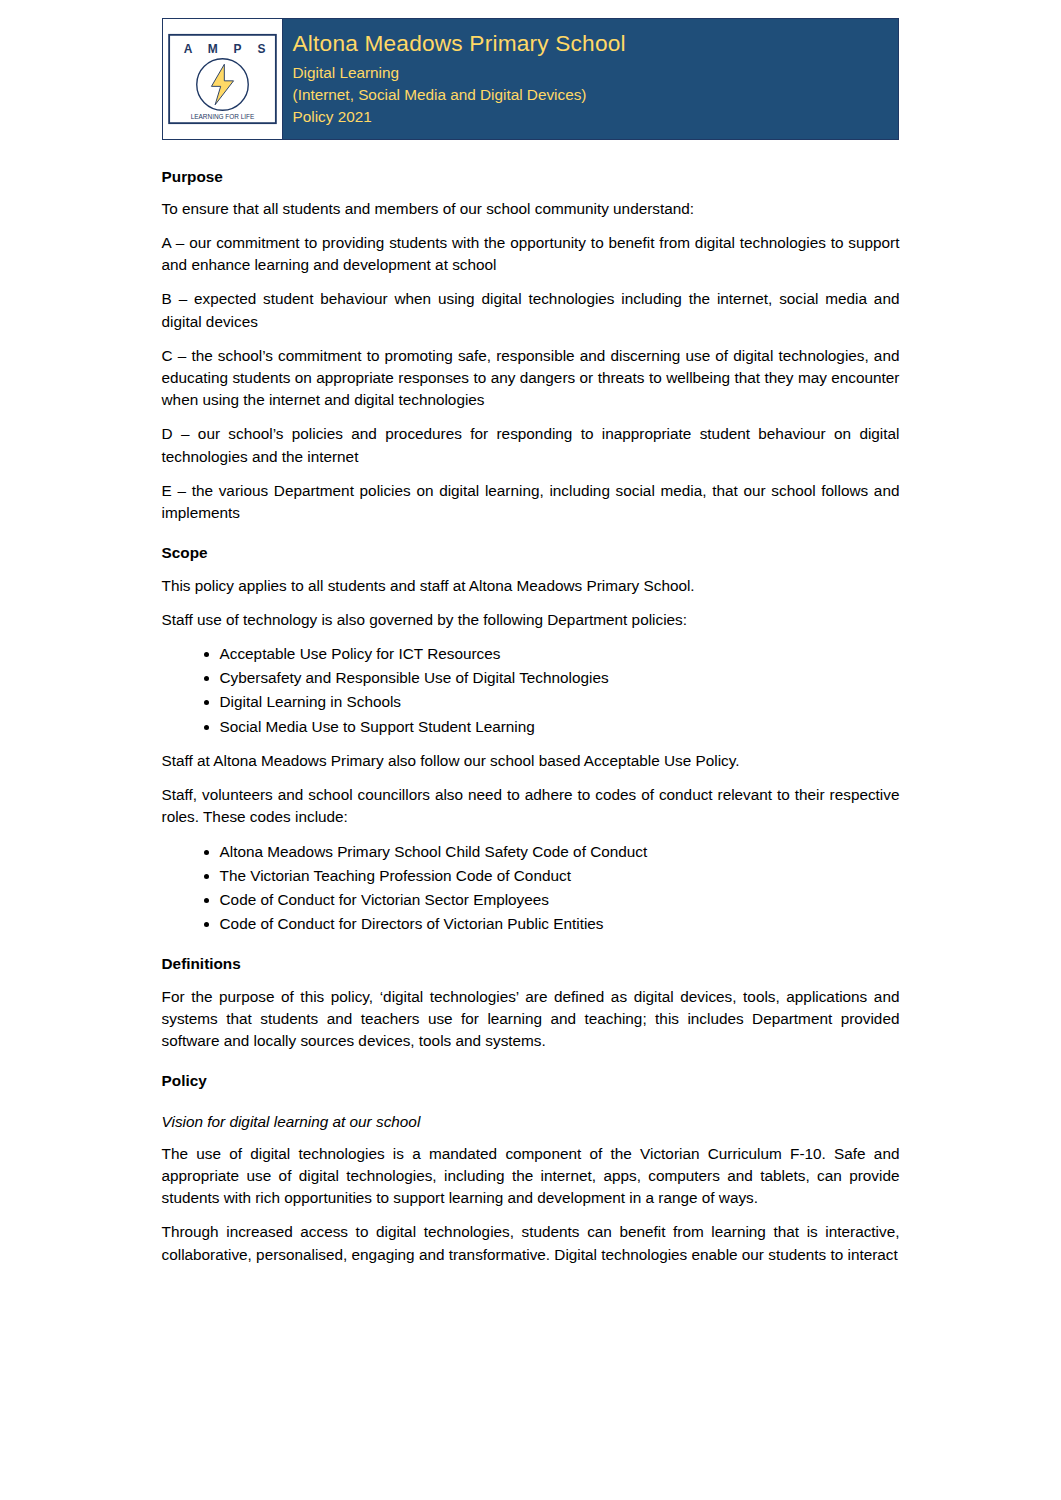A M P S LEARNING FOR LIFE
Altona Meadows Primary School
Digital Learning
(Internet, Social Media and Digital Devices)
Policy 2021
Purpose
To ensure that all students and members of our school community understand:
A – our commitment to providing students with the opportunity to benefit from digital technologies to support and enhance learning and development at school
B – expected student behaviour when using digital technologies including the internet, social media and digital devices
C – the school’s commitment to promoting safe, responsible and discerning use of digital technologies, and educating students on appropriate responses to any dangers or threats to wellbeing that they may encounter when using the internet and digital technologies
D – our school’s policies and procedures for responding to inappropriate student behaviour on digital technologies and the internet
E – the various Department policies on digital learning, including social media, that our school follows and implements
Scope
This policy applies to all students and staff at Altona Meadows Primary School.
Staff use of technology is also governed by the following Department policies:
Acceptable Use Policy for ICT Resources
Cybersafety and Responsible Use of Digital Technologies
Digital Learning in Schools
Social Media Use to Support Student Learning
Staff at Altona Meadows Primary also follow our school based Acceptable Use Policy.
Staff, volunteers and school councillors also need to adhere to codes of conduct relevant to their respective roles. These codes include:
Altona Meadows Primary School Child Safety Code of Conduct
The Victorian Teaching Profession Code of Conduct
Code of Conduct for Victorian Sector Employees
Code of Conduct for Directors of Victorian Public Entities
Definitions
For the purpose of this policy, ‘digital technologies’ are defined as digital devices, tools, applications and systems that students and teachers use for learning and teaching; this includes Department provided software and locally sources devices, tools and systems.
Policy
Vision for digital learning at our school
The use of digital technologies is a mandated component of the Victorian Curriculum F-10. Safe and appropriate use of digital technologies, including the internet, apps, computers and tablets, can provide students with rich opportunities to support learning and development in a range of ways.
Through increased access to digital technologies, students can benefit from learning that is interactive, collaborative, personalised, engaging and transformative. Digital technologies enable our students to interact